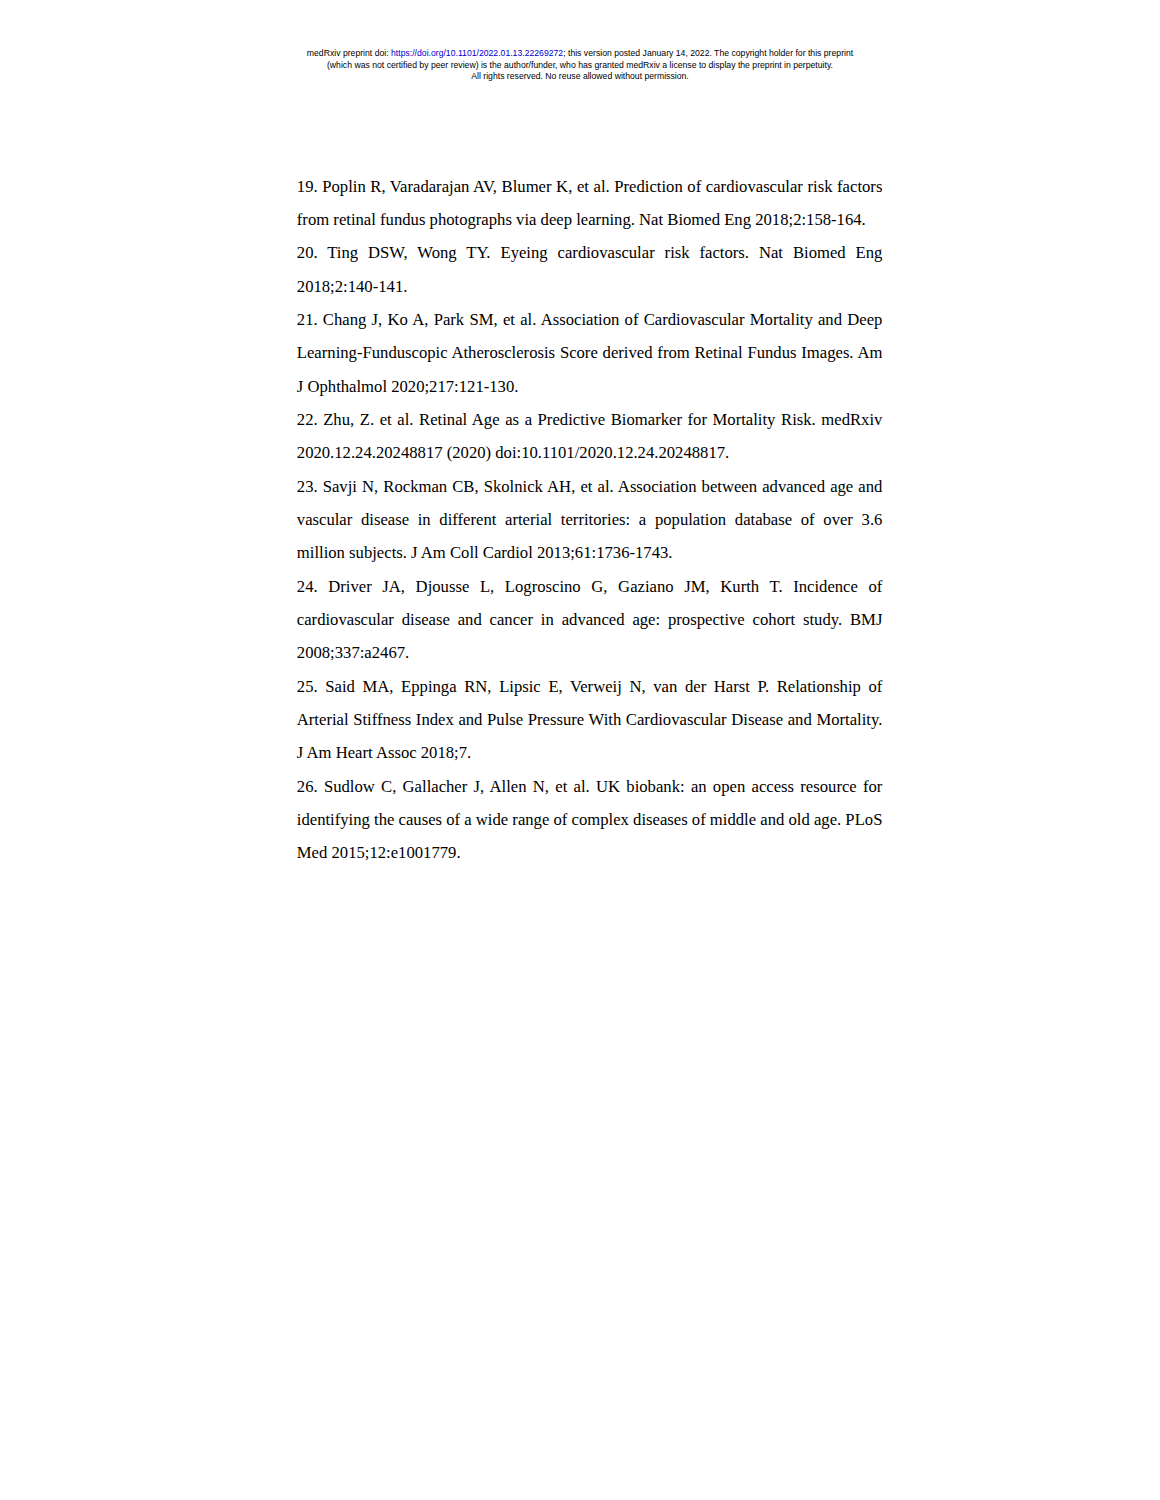medRxiv preprint doi: https://doi.org/10.1101/2022.01.13.22269272; this version posted January 14, 2022. The copyright holder for this preprint
(which was not certified by peer review) is the author/funder, who has granted medRxiv a license to display the preprint in perpetuity.
All rights reserved. No reuse allowed without permission.
19. Poplin R, Varadarajan AV, Blumer K, et al. Prediction of cardiovascular risk factors from retinal fundus photographs via deep learning. Nat Biomed Eng 2018;2:158-164.
20. Ting DSW, Wong TY. Eyeing cardiovascular risk factors. Nat Biomed Eng 2018;2:140-141.
21. Chang J, Ko A, Park SM, et al. Association of Cardiovascular Mortality and Deep Learning-Funduscopic Atherosclerosis Score derived from Retinal Fundus Images. Am J Ophthalmol 2020;217:121-130.
22. Zhu, Z. et al. Retinal Age as a Predictive Biomarker for Mortality Risk. medRxiv 2020.12.24.20248817 (2020) doi:10.1101/2020.12.24.20248817.
23. Savji N, Rockman CB, Skolnick AH, et al. Association between advanced age and vascular disease in different arterial territories: a population database of over 3.6 million subjects. J Am Coll Cardiol 2013;61:1736-1743.
24. Driver JA, Djousse L, Logroscino G, Gaziano JM, Kurth T. Incidence of cardiovascular disease and cancer in advanced age: prospective cohort study. BMJ 2008;337:a2467.
25. Said MA, Eppinga RN, Lipsic E, Verweij N, van der Harst P. Relationship of Arterial Stiffness Index and Pulse Pressure With Cardiovascular Disease and Mortality. J Am Heart Assoc 2018;7.
26. Sudlow C, Gallacher J, Allen N, et al. UK biobank: an open access resource for identifying the causes of a wide range of complex diseases of middle and old age. PLoS Med 2015;12:e1001779.